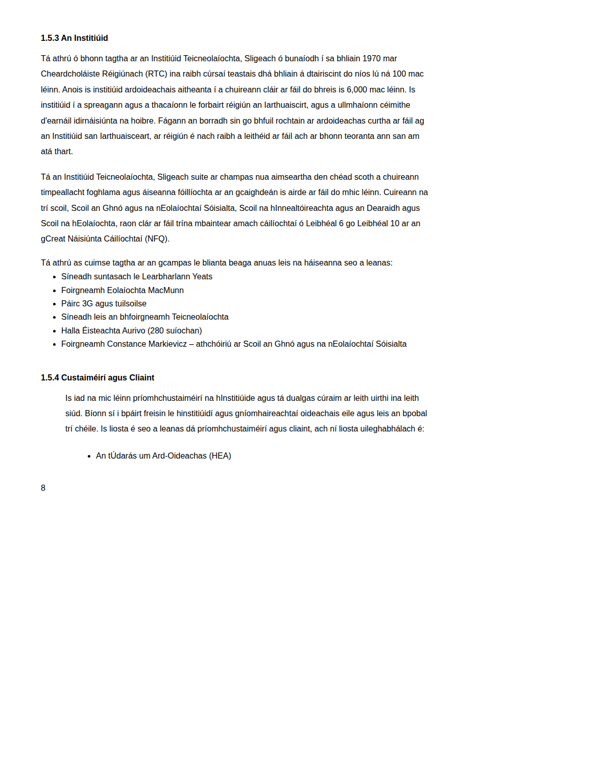1.5.3 An Institiúid
Tá athrú ó bhonn tagtha ar an Institiúid Teicneolaíochta, Sligeach ó bunaíodh í sa bhliain 1970 mar Cheardcholáiste Réigiúnach (RTC) ina raibh cúrsaí teastais dhá bhliain á dtairiscint do níos lú ná 100 mac léinn. Anois is institiúid ardoideachais aitheanta í a chuireann cláir ar fáil do bhreis is 6,000 mac léinn. Is institiúid í a spreagann agus a thacaíonn le forbairt réigiún an Iarthuaiscirt, agus a ullmhaíonn céimithe d'earnáil idirnáisiúnta na hoibre. Fágann an borradh sin go bhfuil rochtain ar ardoideachas curtha ar fáil ag an Institiúid san Iarthuaisceart, ar réigiún é nach raibh a leithéid ar fáil ach ar bhonn teoranta ann san am atá thart.
Tá an Institiúid Teicneolaíochta, Sligeach suite ar champas nua aimseartha den chéad scoth a chuireann timpeallacht foghlama agus áiseanna fóillíochta ar an gcaighdeán is airde ar fáil do mhic léinn. Cuireann na trí scoil, Scoil an Ghnó agus na nEolaíochtaí Sóisialta, Scoil na hInnealtóireachta agus an Dearaidh agus Scoil na hEolaíochta, raon clár ar fáil trína mbaintear amach cáilíochtaí ó Leibhéal 6 go Leibhéal 10 ar an gCreat Náisiúnta Cáilíochtaí (NFQ).
Tá athrú as cuimse tagtha ar an gcampas le blianta beaga anuas leis na háiseanna seo a leanas:
Síneadh suntasach le Learbharlann Yeats
Foirgneamh Eolaíochta MacMunn
Páirc 3G agus tuilsoilse
Síneadh leis an bhfoirgneamh Teicneolaíochta
Halla Éisteachta Aurivo (280 suíochan)
Foirgneamh Constance Markievicz – athchóiriú ar Scoil an Ghnó agus na nEolaíochtaí Sóisialta
1.5.4 Custaiméirí agus Cliaint
Is iad na mic léinn príomhchustaiméirí na hInstitiúide agus tá dualgas cúraim ar leith uirthi ina leith siúd. Bíonn sí i bpáirt freisin le hinstitiúidí agus gníomhaireachtaí oideachais eile agus leis an bpobal trí chéile. Is liosta é seo a leanas dá príomhchustaiméirí agus cliaint, ach ní liosta uileghabhálach é:
An tÚdarás um Ard-Oideachas (HEA)
8